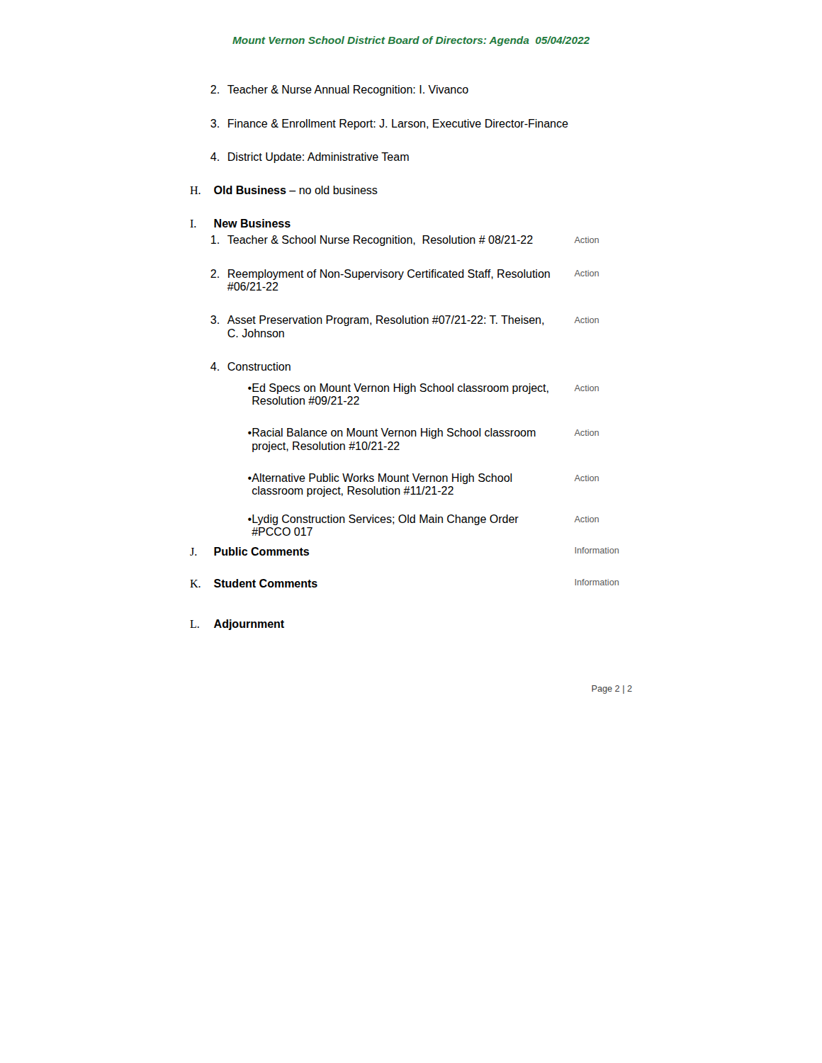Mount Vernon School District Board of Directors: Agenda 05/04/2022
2.
Teacher & Nurse Annual Recognition: I. Vivanco
3.
Finance & Enrollment Report: J. Larson, Executive Director-Finance
4.
District Update: Administrative Team
H.
Old Business – no old business
I.
New Business
1.
Teacher & School Nurse Recognition, Resolution # 08/21-22
Action
2.
Reemployment of Non-Supervisory Certificated Staff, Resolution #06/21-22
Action
3.
Asset Preservation Program, Resolution #07/21-22: T. Theisen, C. Johnson
Action
4.
Construction
•
Ed Specs on Mount Vernon High School classroom project, Resolution #09/21-22
Action
•
Racial Balance on Mount Vernon High School classroom project, Resolution #10/21-22
Action
•
Alternative Public Works Mount Vernon High School classroom project, Resolution #11/21-22
Action
•
Lydig Construction Services; Old Main Change Order #PCCO 017
Action
J.
Public Comments
Information
K.
Student Comments
Information
L.
Adjournment
Page 2 | 2